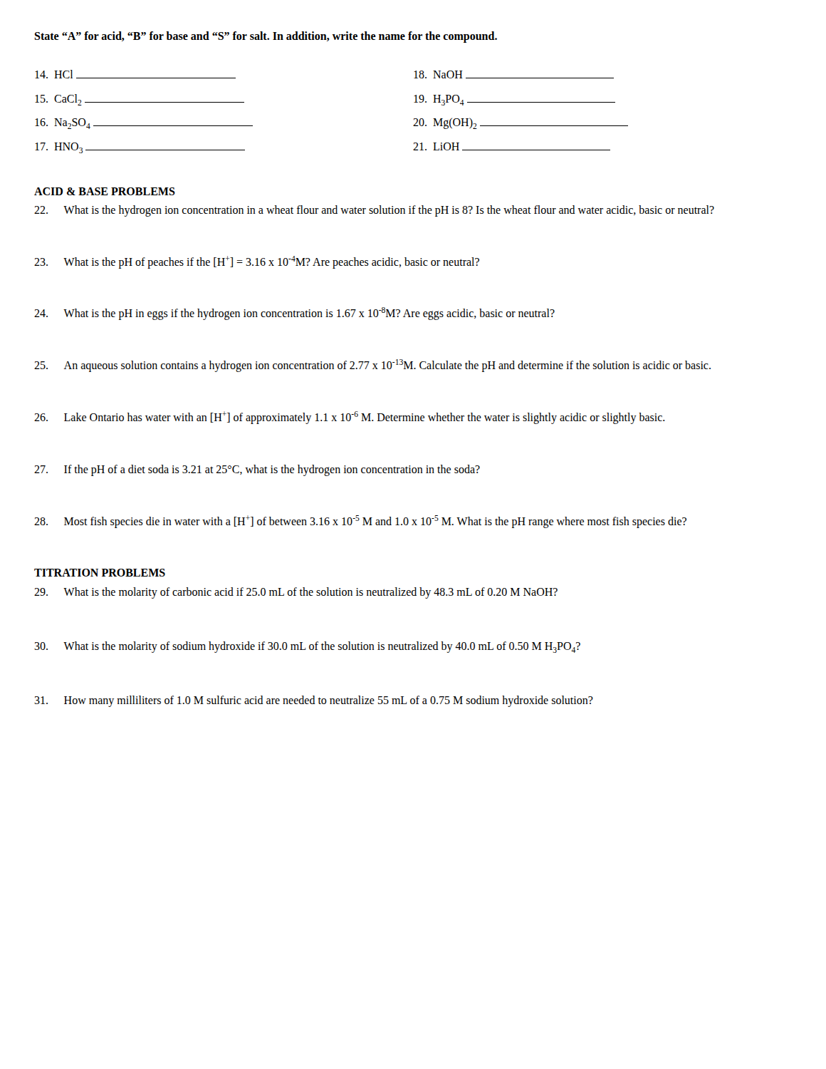State “A” for acid, “B” for base and “S” for salt. In addition, write the name for the compound.
| 14. HCl | 18. NaOH |
| 15. CaCl 2 | 19. H 3 PO 4 |
| 16. Na 2 SO 4 | 20. Mg(OH) 2 |
| 17. HNO 3 | 21. LiOH |
ACID & BASE PROBLEMS
22. What is the hydrogen ion concentration in a wheat flour and water solution if the pH is 8? Is the wheat flour and water acidic, basic or neutral?
23. What is the pH of peaches if the [H+] = 3.16 x 10-4M? Are peaches acidic, basic or neutral?
24. What is the pH in eggs if the hydrogen ion concentration is 1.67 x 10-8M? Are eggs acidic, basic or neutral?
25. An aqueous solution contains a hydrogen ion concentration of 2.77 x 10-13M. Calculate the pH and determine if the solution is acidic or basic.
26. Lake Ontario has water with an [H+] of approximately 1.1 x 10-6 M. Determine whether the water is slightly acidic or slightly basic.
27. If the pH of a diet soda is 3.21 at 25°C, what is the hydrogen ion concentration in the soda?
28. Most fish species die in water with a [H+] of between 3.16 x 10-5 M and 1.0 x 10-5 M. What is the pH range where most fish species die?
TITRATION PROBLEMS
29. What is the molarity of carbonic acid if 25.0 mL of the solution is neutralized by 48.3 mL of 0.20 M NaOH?
30. What is the molarity of sodium hydroxide if 30.0 mL of the solution is neutralized by 40.0 mL of 0.50 M H3PO4?
31. How many milliliters of 1.0 M sulfuric acid are needed to neutralize 55 mL of a 0.75 M sodium hydroxide solution?